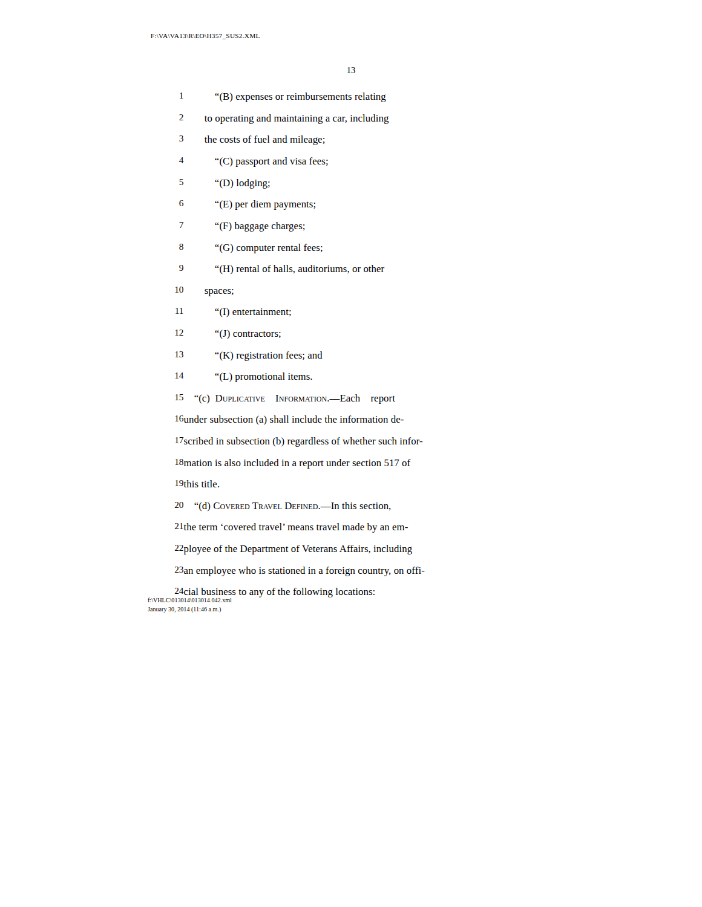F:\VA\VA13\R\EO\H357_SUS2.XML
13
| 1 | “(B) expenses or reimbursements relating |
| 2 | to operating and maintaining a car, including |
| 3 | the costs of fuel and mileage; |
| 4 | “(C) passport and visa fees; |
| 5 | “(D) lodging; |
| 6 | “(E) per diem payments; |
| 7 | “(F) baggage charges; |
| 8 | “(G) computer rental fees; |
| 9 | “(H) rental of halls, auditoriums, or other |
| 10 | spaces; |
| 11 | “(I) entertainment; |
| 12 | “(J) contractors; |
| 13 | “(K) registration fees; and |
| 14 | “(L) promotional items. |
| 15 | “(c) Duplicative Information .—Each report |
| 16 | under subsection (a) shall include the information de- |
| 17 | scribed in subsection (b) regardless of whether such infor- |
| 18 | mation is also included in a report under section 517 of |
| 19 | this title. |
| 20 | “(d) Covered Travel Defined .—In this section, |
| 21 | the term ‘covered travel’ means travel made by an em- |
| 22 | ployee of the Department of Veterans Affairs, including |
| 23 | an employee who is stationed in a foreign country, on offi- |
| 24 | cial business to any of the following locations: |
f:\VHLC\013014\013014.042.xml
January 30, 2014 (11:46 a.m.)